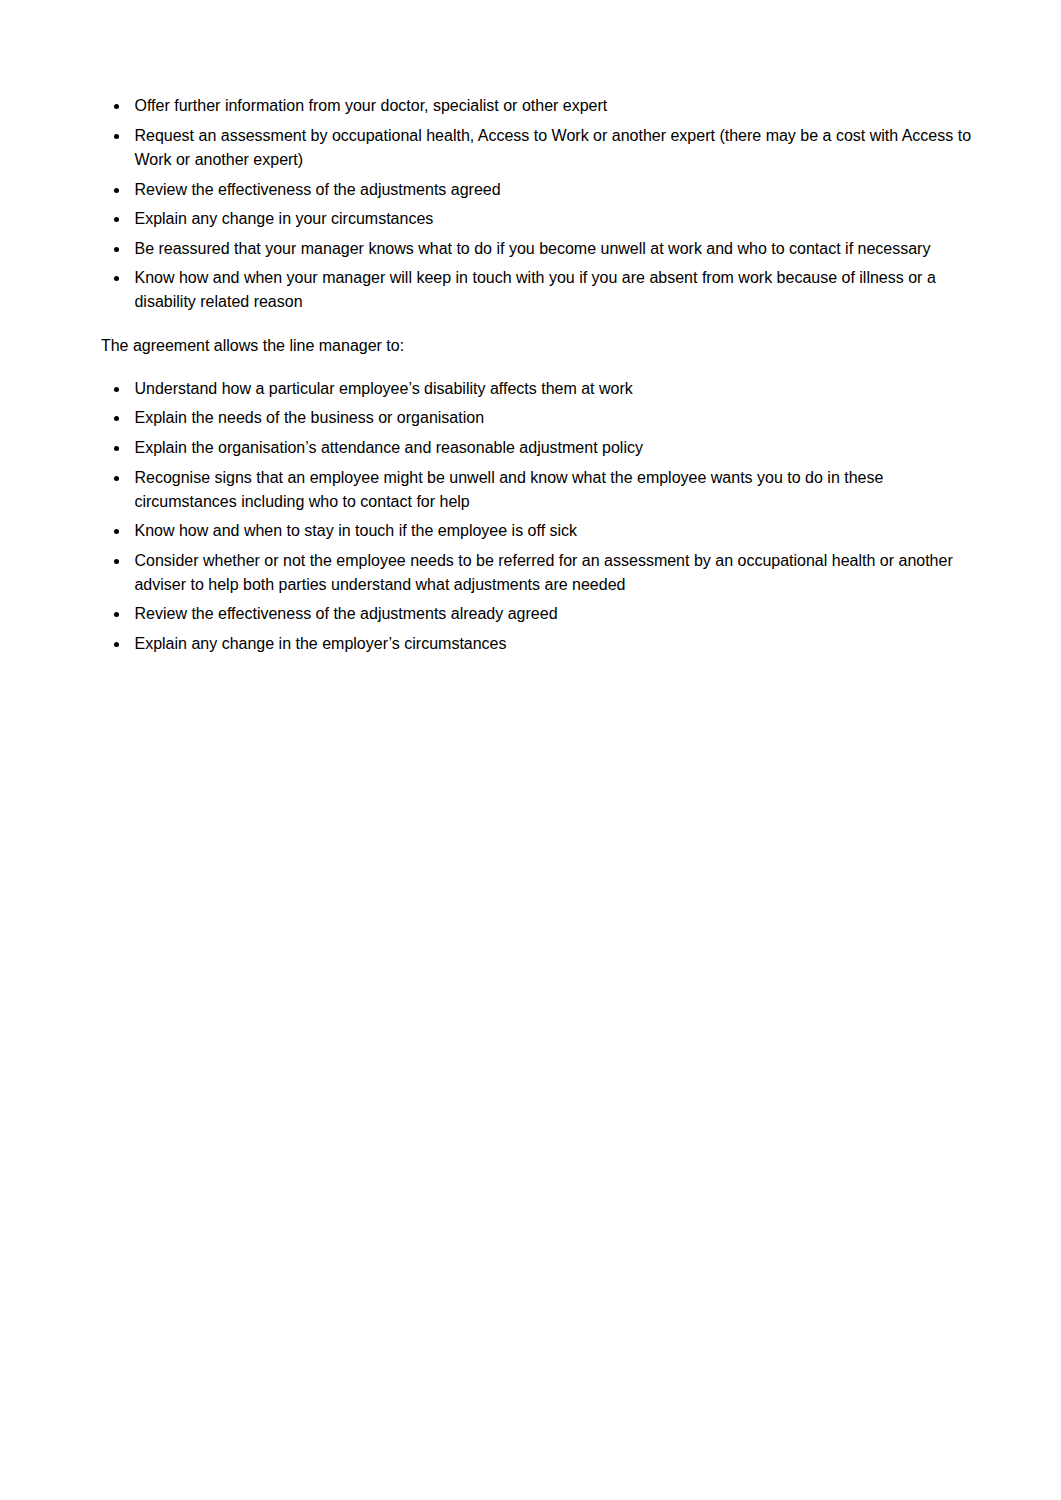Offer further information from your doctor, specialist or other expert
Request an assessment by occupational health, Access to Work or another expert (there may be a cost with Access to Work or another expert)
Review the effectiveness of the adjustments agreed
Explain any change in your circumstances
Be reassured that your manager knows what to do if you become unwell at work and who to contact if necessary
Know how and when your manager will keep in touch with you if you are absent from work because of illness or a disability related reason
The agreement allows the line manager to:
Understand how a particular employee’s disability affects them at work
Explain the needs of the business or organisation
Explain the organisation’s attendance and reasonable adjustment policy
Recognise signs that an employee might be unwell and know what the employee wants you to do in these circumstances including who to contact for help
Know how and when to stay in touch if the employee is off sick
Consider whether or not the employee needs to be referred for an assessment by an occupational health or another adviser to help both parties understand what adjustments are needed
Review the effectiveness of the adjustments already agreed
Explain any change in the employer’s circumstances